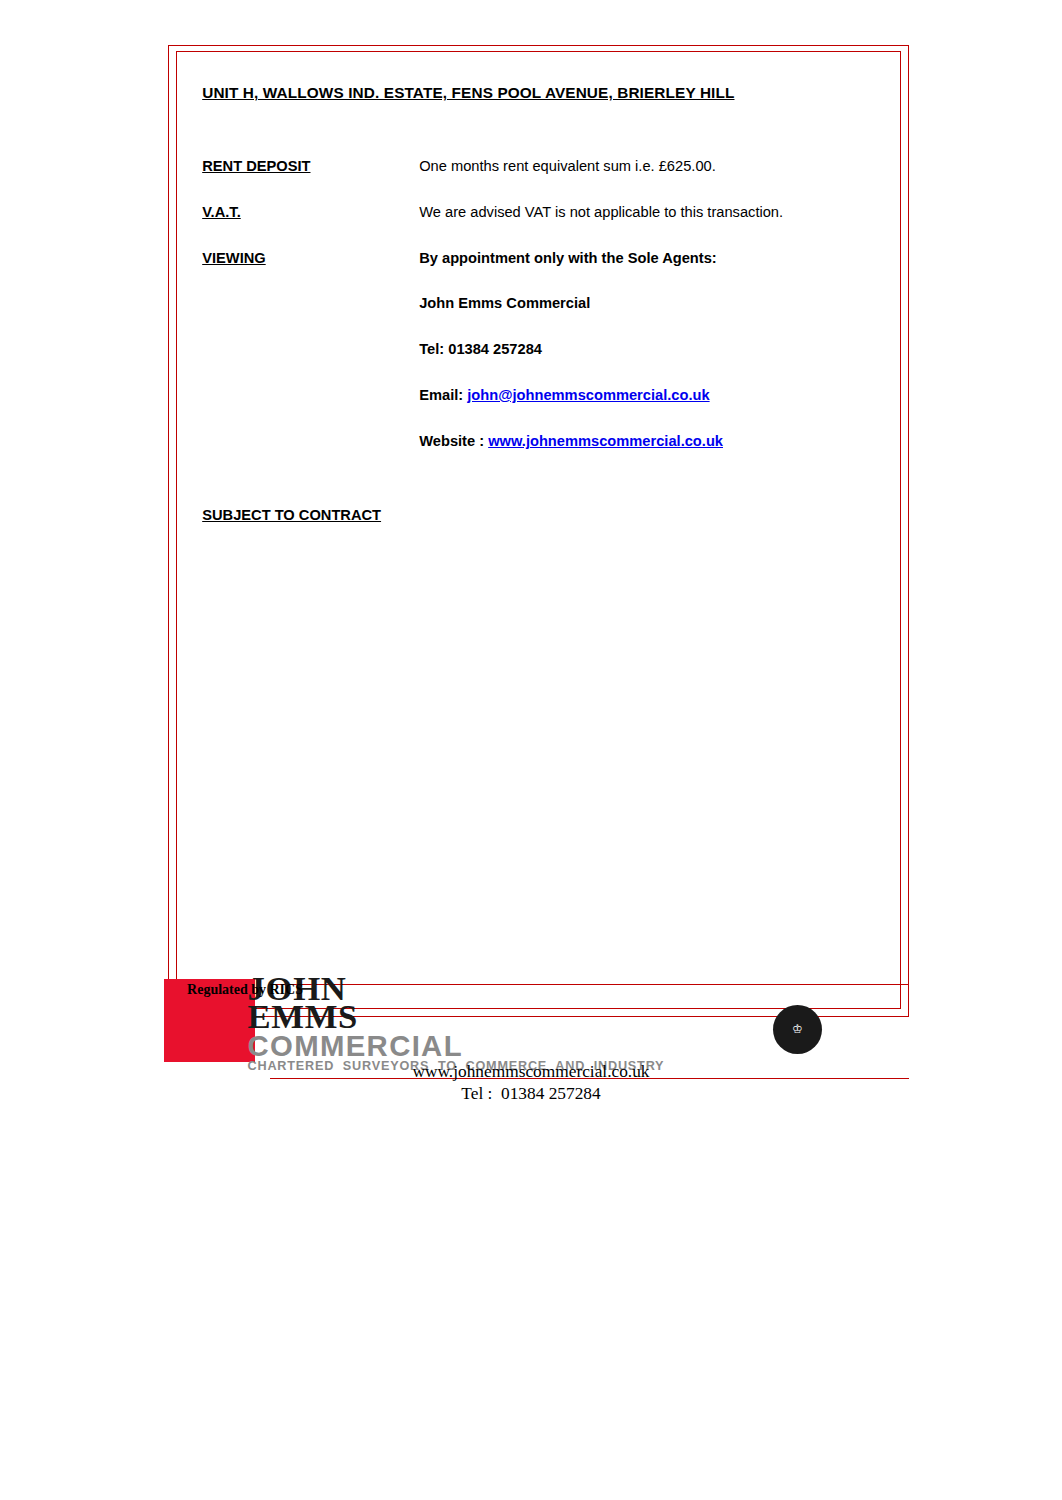UNIT H, WALLOWS IND. ESTATE, FENS POOL AVENUE, BRIERLEY HILL
| RENT DEPOSIT | One months rent equivalent sum i.e. £625.00. |
| V.A.T. | We are advised VAT is not applicable to this transaction. |
| VIEWING | By appointment only with the Sole Agents: John Emms Commercial Tel: 01384 257284 Email: john@johnemmscommercial.co.uk Website : www.johnemmscommercial.co.uk |
SUBJECT TO CONTRACT
Regulated by RICS
JOHN EMMS COMMERCIAL
CHARTERED SURVEYORS TO COMMERCE AND INDUSTRY
♔
www.johnemmscommercial.co.uk Tel : 01384 257284